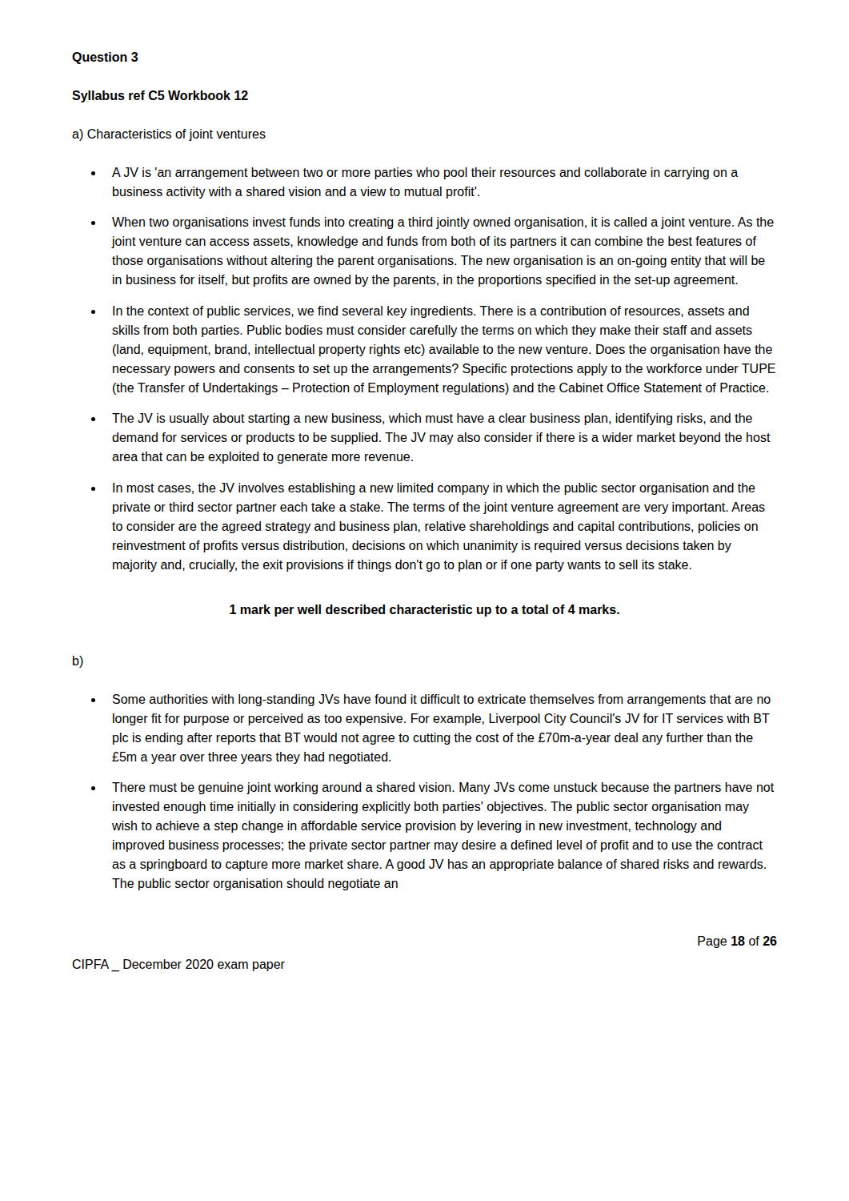Question 3
Syllabus ref C5 Workbook 12
a) Characteristics of joint ventures
A JV is 'an arrangement between two or more parties who pool their resources and collaborate in carrying on a business activity with a shared vision and a view to mutual profit'.
When two organisations invest funds into creating a third jointly owned organisation, it is called a joint venture. As the joint venture can access assets, knowledge and funds from both of its partners it can combine the best features of those organisations without altering the parent organisations. The new organisation is an on-going entity that will be in business for itself, but profits are owned by the parents, in the proportions specified in the set-up agreement.
In the context of public services, we find several key ingredients. There is a contribution of resources, assets and skills from both parties. Public bodies must consider carefully the terms on which they make their staff and assets (land, equipment, brand, intellectual property rights etc) available to the new venture. Does the organisation have the necessary powers and consents to set up the arrangements? Specific protections apply to the workforce under TUPE (the Transfer of Undertakings – Protection of Employment regulations) and the Cabinet Office Statement of Practice.
The JV is usually about starting a new business, which must have a clear business plan, identifying risks, and the demand for services or products to be supplied. The JV may also consider if there is a wider market beyond the host area that can be exploited to generate more revenue.
In most cases, the JV involves establishing a new limited company in which the public sector organisation and the private or third sector partner each take a stake. The terms of the joint venture agreement are very important. Areas to consider are the agreed strategy and business plan, relative shareholdings and capital contributions, policies on reinvestment of profits versus distribution, decisions on which unanimity is required versus decisions taken by majority and, crucially, the exit provisions if things don't go to plan or if one party wants to sell its stake.
1 mark per well described characteristic up to a total of 4 marks.
b)
Some authorities with long-standing JVs have found it difficult to extricate themselves from arrangements that are no longer fit for purpose or perceived as too expensive. For example, Liverpool City Council's JV for IT services with BT plc is ending after reports that BT would not agree to cutting the cost of the £70m-a-year deal any further than the £5m a year over three years they had negotiated.
There must be genuine joint working around a shared vision. Many JVs come unstuck because the partners have not invested enough time initially in considering explicitly both parties' objectives. The public sector organisation may wish to achieve a step change in affordable service provision by levering in new investment, technology and improved business processes; the private sector partner may desire a defined level of profit and to use the contract as a springboard to capture more market share. A good JV has an appropriate balance of shared risks and rewards. The public sector organisation should negotiate an
Page 18 of 26
CIPFA _ December 2020 exam paper